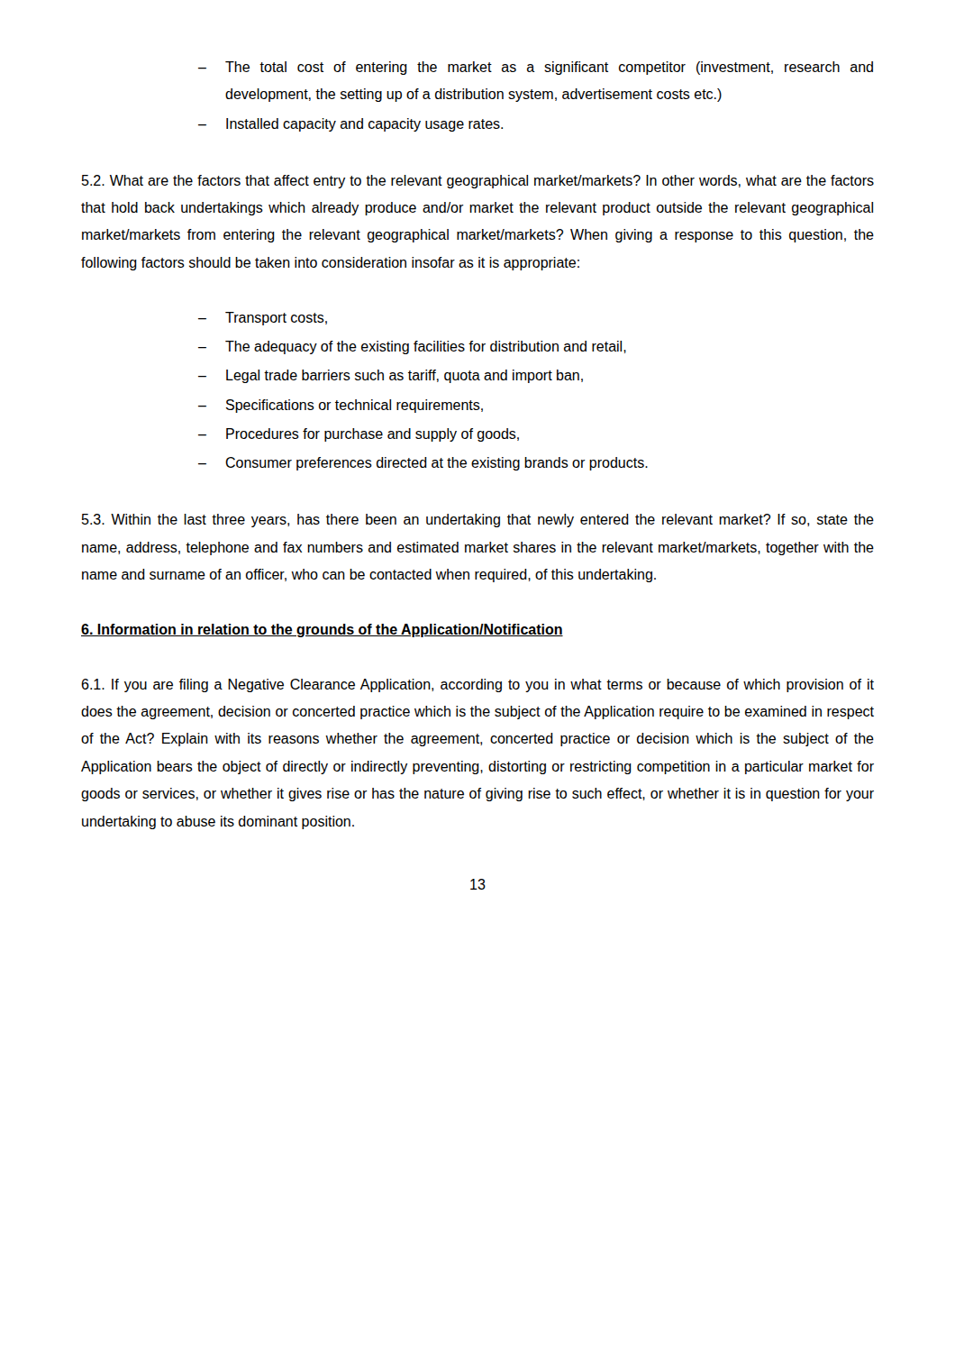The total cost of entering the market as a significant competitor (investment, research and development, the setting up of a distribution system, advertisement costs etc.)
Installed capacity and capacity usage rates.
5.2. What are the factors that affect entry to the relevant geographical market/markets? In other words, what are the factors that hold back undertakings which already produce and/or market the relevant product outside the relevant geographical market/markets from entering the relevant geographical market/markets? When giving a response to this question, the following factors should be taken into consideration insofar as it is appropriate:
Transport costs,
The adequacy of the existing facilities for distribution and retail,
Legal trade barriers such as tariff, quota and import ban,
Specifications or technical requirements,
Procedures for purchase and supply of goods,
Consumer preferences directed at the existing brands or products.
5.3. Within the last three years, has there been an undertaking that newly entered the relevant market? If so, state the name, address, telephone and fax numbers and estimated market shares in the relevant market/markets, together with the name and surname of an officer, who can be contacted when required, of this undertaking.
6. Information in relation to the grounds of the Application/Notification
6.1. If you are filing a Negative Clearance Application, according to you in what terms or because of which provision of it does the agreement, decision or concerted practice which is the subject of the Application require to be examined in respect of the Act? Explain with its reasons whether the agreement, concerted practice or decision which is the subject of the Application bears the object of directly or indirectly preventing, distorting or restricting competition in a particular market for goods or services, or whether it gives rise or has the nature of giving rise to such effect, or whether it is in question for your undertaking to abuse its dominant position.
13